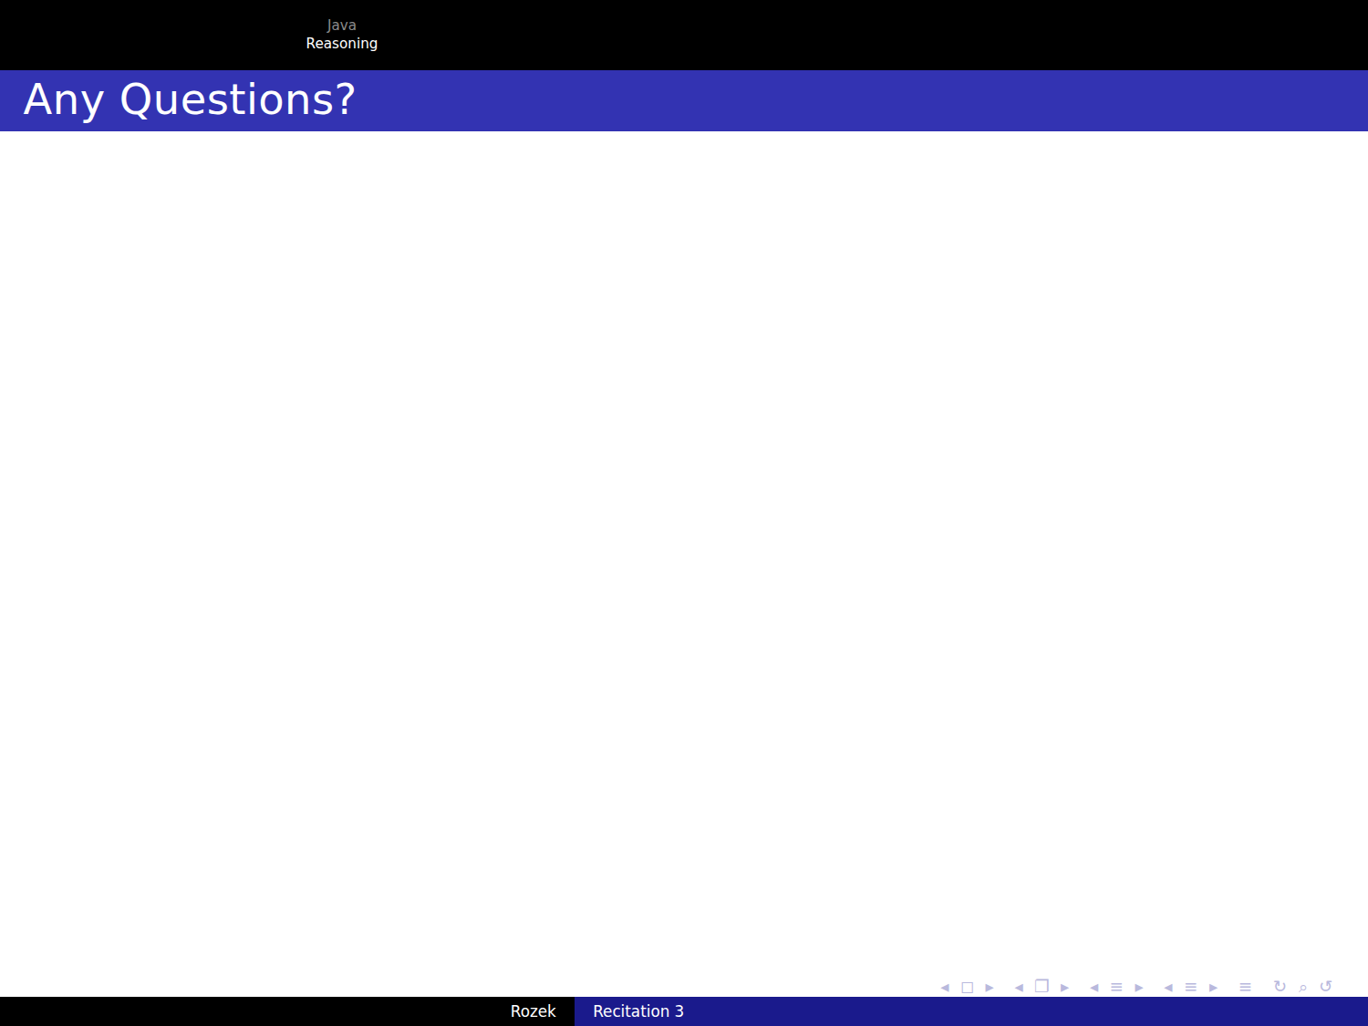Java Reasoning
Any Questions?
◂ ◻ ▸ ◂ ❐ ▸ ◂ ≡ ▸ ◂ ≡ ▸ ≡ ↻ ⌕ ↺
Rozek
Recitation 3